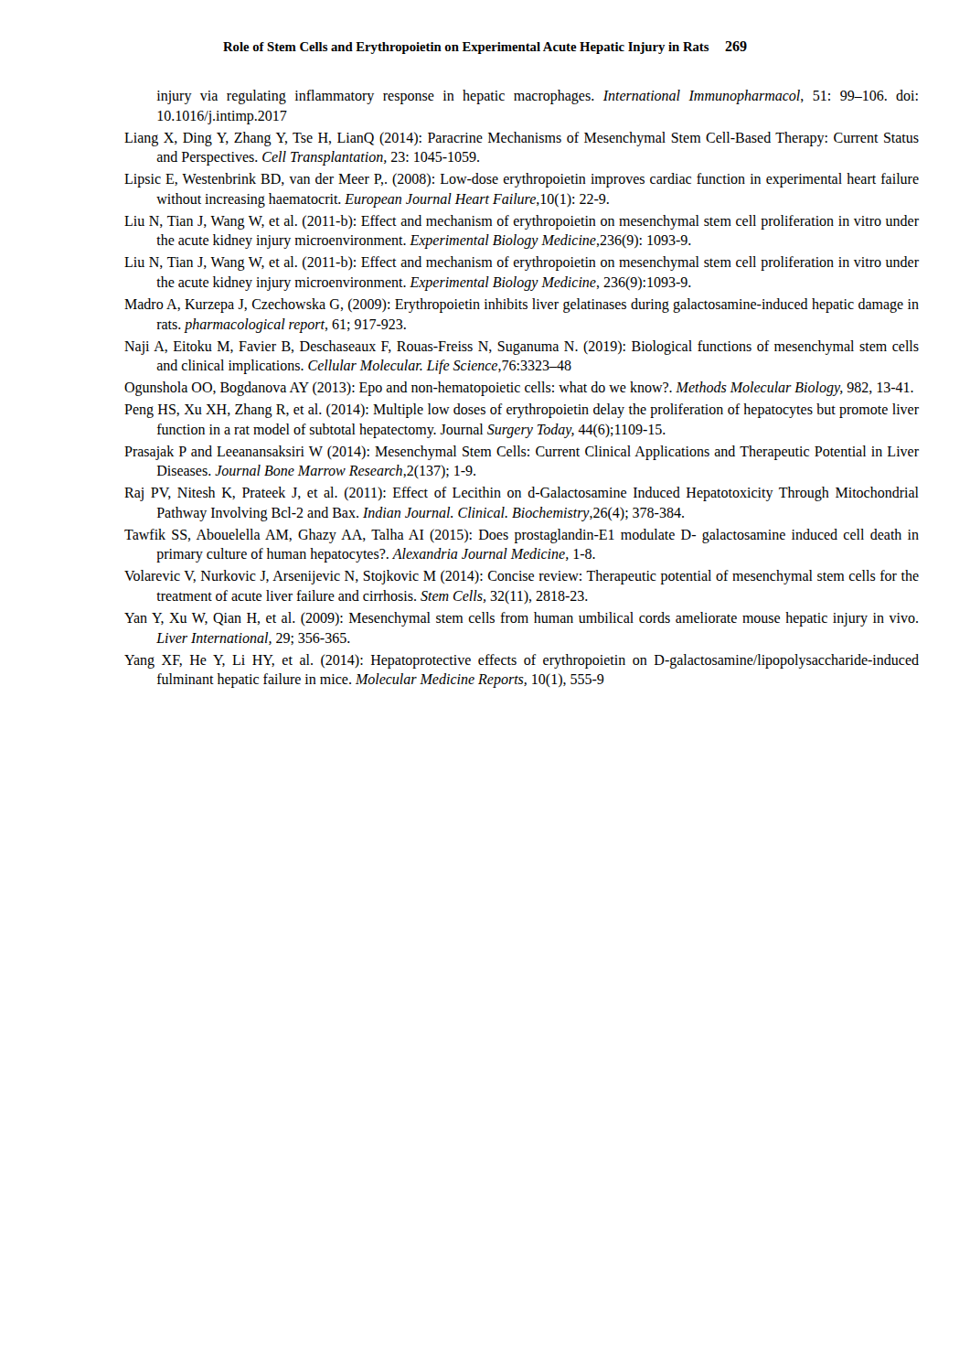Role of Stem Cells and Erythropoietin on Experimental Acute Hepatic Injury in Rats 269
injury via regulating inflammatory response in hepatic macrophages. International Immunopharmacol, 51: 99–106. doi: 10.1016/j.intimp.2017
Liang X, Ding Y, Zhang Y, Tse H, LianQ (2014): Paracrine Mechanisms of Mesenchymal Stem Cell-Based Therapy: Current Status and Perspectives. Cell Transplantation, 23: 1045-1059.
Lipsic E, Westenbrink BD, van der Meer P,. (2008): Low-dose erythropoietin improves cardiac function in experimental heart failure without increasing haematocrit. European Journal Heart Failure,10(1): 22-9.
Liu N, Tian J, Wang W, et al. (2011-b): Effect and mechanism of erythropoietin on mesenchymal stem cell proliferation in vitro under the acute kidney injury microenvironment. Experimental Biology Medicine,236(9): 1093-9.
Liu N, Tian J, Wang W, et al. (2011-b): Effect and mechanism of erythropoietin on mesenchymal stem cell proliferation in vitro under the acute kidney injury microenvironment. Experimental Biology Medicine, 236(9):1093-9.
Madro A, Kurzepa J, Czechowska G, (2009): Erythropoietin inhibits liver gelatinases during galactosamine-induced hepatic damage in rats. pharmacological report, 61; 917-923.
Naji A, Eitoku M, Favier B, Deschaseaux F, Rouas-Freiss N, Suganuma N. (2019): Biological functions of mesenchymal stem cells and clinical implications. Cellular Molecular. Life Science,76:3323–48
Ogunshola OO, Bogdanova AY (2013): Epo and non-hematopoietic cells: what do we know?. Methods Molecular Biology, 982, 13-41.
Peng HS, Xu XH, Zhang R, et al. (2014): Multiple low doses of erythropoietin delay the proliferation of hepatocytes but promote liver function in a rat model of subtotal hepatectomy. Journal Surgery Today, 44(6);1109-15.
Prasajak P and Leeanansaksiri W (2014): Mesenchymal Stem Cells: Current Clinical Applications and Therapeutic Potential in Liver Diseases. Journal Bone Marrow Research,2(137); 1-9.
Raj PV, Nitesh K, Prateek J, et al. (2011): Effect of Lecithin on d-Galactosamine Induced Hepatotoxicity Through Mitochondrial Pathway Involving Bcl-2 and Bax. Indian Journal. Clinical. Biochemistry,26(4); 378-384.
Tawfik SS, Abouelella AM, Ghazy AA, Talha AI (2015): Does prostaglandin-E1 modulate D- galactosamine induced cell death in primary culture of human hepatocytes?. Alexandria Journal Medicine, 1-8.
Volarevic V, Nurkovic J, Arsenijevic N, Stojkovic M (2014): Concise review: Therapeutic potential of mesenchymal stem cells for the treatment of acute liver failure and cirrhosis. Stem Cells, 32(11), 2818-23.
Yan Y, Xu W, Qian H, et al. (2009): Mesenchymal stem cells from human umbilical cords ameliorate mouse hepatic injury in vivo. Liver International, 29; 356-365.
Yang XF, He Y, Li HY, et al. (2014): Hepatoprotective effects of erythropoietin on D-galactosamine/lipopolysaccharide-induced fulminant hepatic failure in mice. Molecular Medicine Reports, 10(1), 555-9